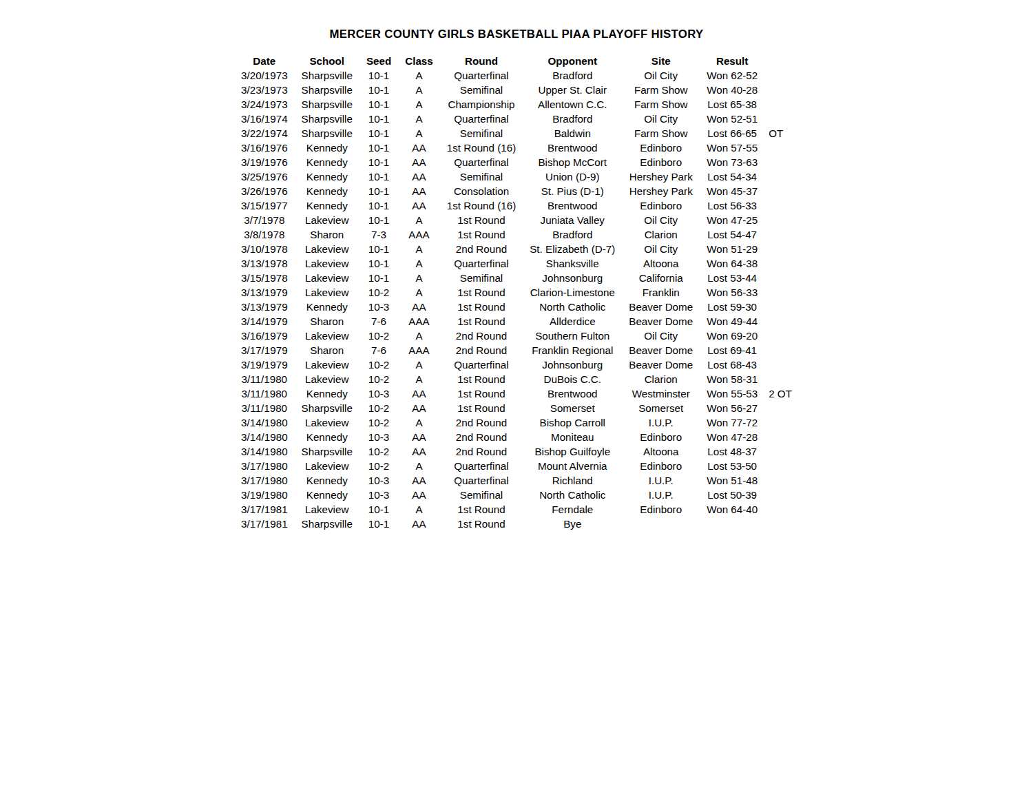MERCER COUNTY GIRLS BASKETBALL PIAA PLAYOFF HISTORY
| Date | School | Seed | Class | Round | Opponent | Site | Result | |
| --- | --- | --- | --- | --- | --- | --- | --- | --- |
| 3/20/1973 | Sharpsville | 10-1 | A | Quarterfinal | Bradford | Oil City | Won 62-52 | |
| 3/23/1973 | Sharpsville | 10-1 | A | Semifinal | Upper St. Clair | Farm Show | Won 40-28 | |
| 3/24/1973 | Sharpsville | 10-1 | A | Championship | Allentown C.C. | Farm Show | Lost 65-38 | |
| 3/16/1974 | Sharpsville | 10-1 | A | Quarterfinal | Bradford | Oil City | Won 52-51 | |
| 3/22/1974 | Sharpsville | 10-1 | A | Semifinal | Baldwin | Farm Show | Lost 66-65 | OT |
| 3/16/1976 | Kennedy | 10-1 | AA | 1st Round (16) | Brentwood | Edinboro | Won 57-55 | |
| 3/19/1976 | Kennedy | 10-1 | AA | Quarterfinal | Bishop McCort | Edinboro | Won 73-63 | |
| 3/25/1976 | Kennedy | 10-1 | AA | Semifinal | Union (D-9) | Hershey Park | Lost 54-34 | |
| 3/26/1976 | Kennedy | 10-1 | AA | Consolation | St. Pius (D-1) | Hershey Park | Won 45-37 | |
| 3/15/1977 | Kennedy | 10-1 | AA | 1st Round (16) | Brentwood | Edinboro | Lost 56-33 | |
| 3/7/1978 | Lakeview | 10-1 | A | 1st Round | Juniata Valley | Oil City | Won 47-25 | |
| 3/8/1978 | Sharon | 7-3 | AAA | 1st Round | Bradford | Clarion | Lost 54-47 | |
| 3/10/1978 | Lakeview | 10-1 | A | 2nd Round | St. Elizabeth (D-7) | Oil City | Won 51-29 | |
| 3/13/1978 | Lakeview | 10-1 | A | Quarterfinal | Shanksville | Altoona | Won 64-38 | |
| 3/15/1978 | Lakeview | 10-1 | A | Semifinal | Johnsonburg | California | Lost 53-44 | |
| 3/13/1979 | Lakeview | 10-2 | A | 1st Round | Clarion-Limestone | Franklin | Won 56-33 | |
| 3/13/1979 | Kennedy | 10-3 | AA | 1st Round | North Catholic | Beaver Dome | Lost 59-30 | |
| 3/14/1979 | Sharon | 7-6 | AAA | 1st Round | Allderdice | Beaver Dome | Won 49-44 | |
| 3/16/1979 | Lakeview | 10-2 | A | 2nd Round | Southern Fulton | Oil City | Won 69-20 | |
| 3/17/1979 | Sharon | 7-6 | AAA | 2nd Round | Franklin Regional | Beaver Dome | Lost 69-41 | |
| 3/19/1979 | Lakeview | 10-2 | A | Quarterfinal | Johnsonburg | Beaver Dome | Lost 68-43 | |
| 3/11/1980 | Lakeview | 10-2 | A | 1st Round | DuBois C.C. | Clarion | Won 58-31 | |
| 3/11/1980 | Kennedy | 10-3 | AA | 1st Round | Brentwood | Westminster | Won 55-53 | 2 OT |
| 3/11/1980 | Sharpsville | 10-2 | AA | 1st Round | Somerset | Somerset | Won 56-27 | |
| 3/14/1980 | Lakeview | 10-2 | A | 2nd Round | Bishop Carroll | I.U.P. | Won 77-72 | |
| 3/14/1980 | Kennedy | 10-3 | AA | 2nd Round | Moniteau | Edinboro | Won 47-28 | |
| 3/14/1980 | Sharpsville | 10-2 | AA | 2nd Round | Bishop Guilfoyle | Altoona | Lost 48-37 | |
| 3/17/1980 | Lakeview | 10-2 | A | Quarterfinal | Mount Alvernia | Edinboro | Lost 53-50 | |
| 3/17/1980 | Kennedy | 10-3 | AA | Quarterfinal | Richland | I.U.P. | Won 51-48 | |
| 3/19/1980 | Kennedy | 10-3 | AA | Semifinal | North Catholic | I.U.P. | Lost 50-39 | |
| 3/17/1981 | Lakeview | 10-1 | A | 1st Round | Ferndale | Edinboro | Won 64-40 | |
| 3/17/1981 | Sharpsville | 10-1 | AA | 1st Round | Bye | | | |